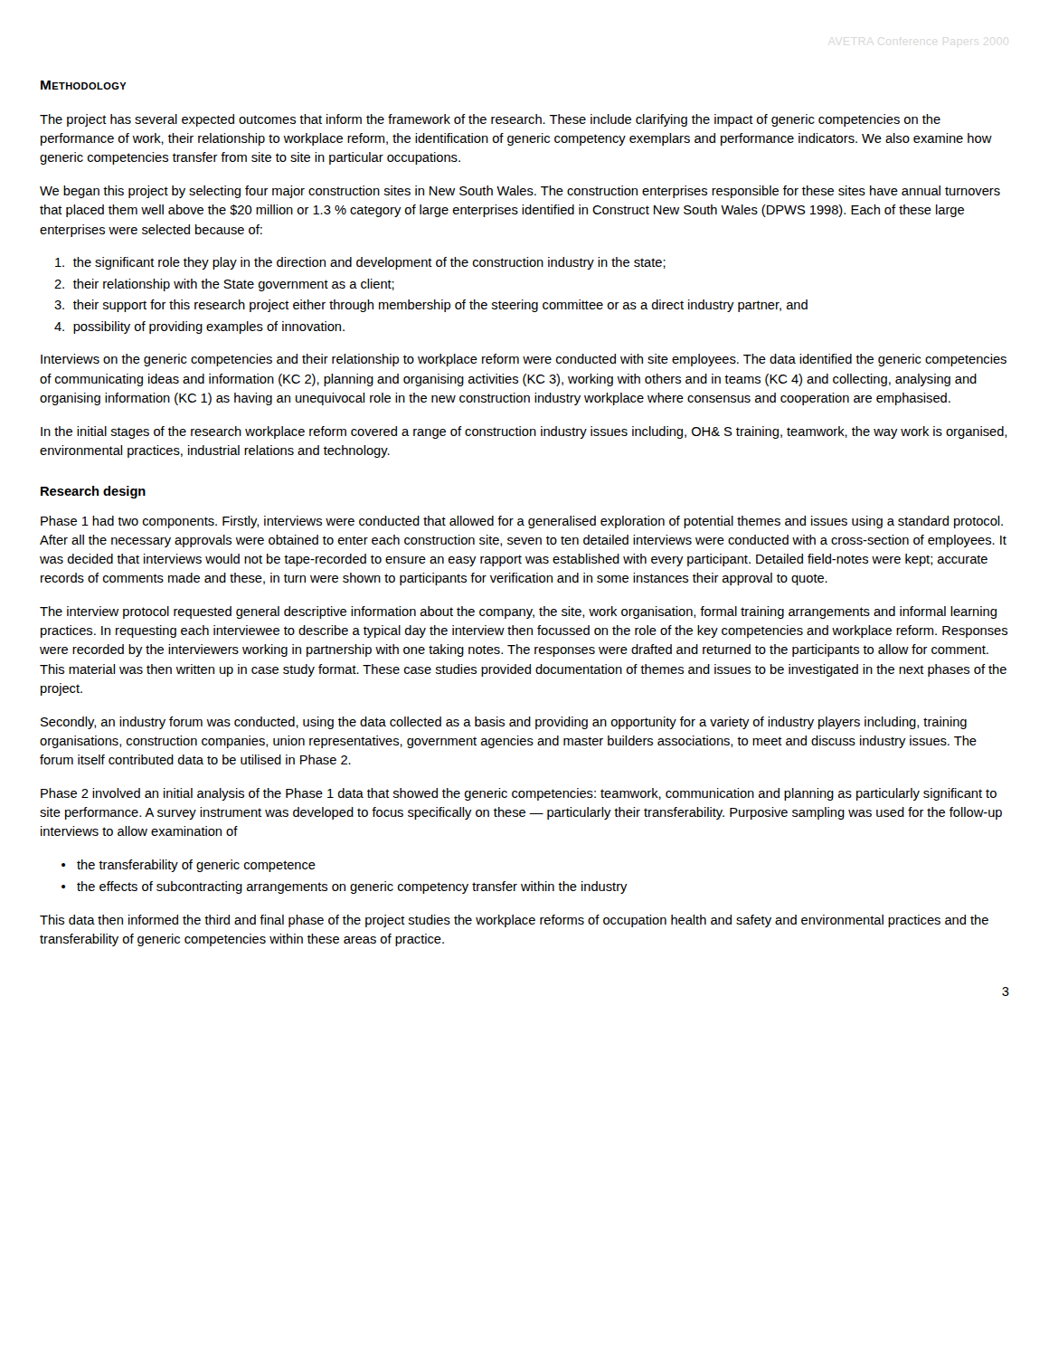AVETRA Conference Papers 2000
Methodology
The project has several expected outcomes that inform the framework of the research. These include clarifying the impact of generic competencies on the performance of work, their relationship to workplace reform, the identification of generic competency exemplars and performance indicators. We also examine how generic competencies transfer from site to site in particular occupations.
We began this project by selecting four major construction sites in New South Wales. The construction enterprises responsible for these sites have annual turnovers that placed them well above the $20 million or 1.3 % category of large enterprises identified in Construct New South Wales (DPWS 1998). Each of these large enterprises were selected because of:
the significant role they play in the direction and development of the construction industry in the state;
their relationship with the State government as a client;
their support for this research project either through membership of the steering committee or as a direct industry partner, and
possibility of providing examples of innovation.
Interviews on the generic competencies and their relationship to workplace reform were conducted with site employees. The data identified the generic competencies of communicating ideas and information (KC 2), planning and organising activities (KC 3), working with others and in teams (KC 4) and collecting, analysing and organising information (KC 1) as having an unequivocal role in the new construction industry workplace where consensus and cooperation are emphasised.
In the initial stages of the research workplace reform covered a range of construction industry issues including, OH& S training, teamwork, the way work is organised, environmental practices, industrial relations and technology.
Research design
Phase 1 had two components. Firstly, interviews were conducted that allowed for a generalised exploration of potential themes and issues using a standard protocol. After all the necessary approvals were obtained to enter each construction site, seven to ten detailed interviews were conducted with a cross-section of employees. It was decided that interviews would not be tape-recorded to ensure an easy rapport was established with every participant. Detailed field-notes were kept; accurate records of comments made and these, in turn were shown to participants for verification and in some instances their approval to quote.
The interview protocol requested general descriptive information about the company, the site, work organisation, formal training arrangements and informal learning practices. In requesting each interviewee to describe a typical day the interview then focussed on the role of the key competencies and workplace reform. Responses were recorded by the interviewers working in partnership with one taking notes. The responses were drafted and returned to the participants to allow for comment. This material was then written up in case study format. These case studies provided documentation of themes and issues to be investigated in the next phases of the project.
Secondly, an industry forum was conducted, using the data collected as a basis and providing an opportunity for a variety of industry players including, training organisations, construction companies, union representatives, government agencies and master builders associations, to meet and discuss industry issues. The forum itself contributed data to be utilised in Phase 2.
Phase 2 involved an initial analysis of the Phase 1 data that showed the generic competencies: teamwork, communication and planning as particularly significant to site performance. A survey instrument was developed to focus specifically on these — particularly their transferability. Purposive sampling was used for the follow-up interviews to allow examination of
the transferability of generic competence
the effects of subcontracting arrangements on generic competency transfer within the industry
This data then informed the third and final phase of the project studies the workplace reforms of occupation health and safety and environmental practices and the transferability of generic competencies within these areas of practice.
3